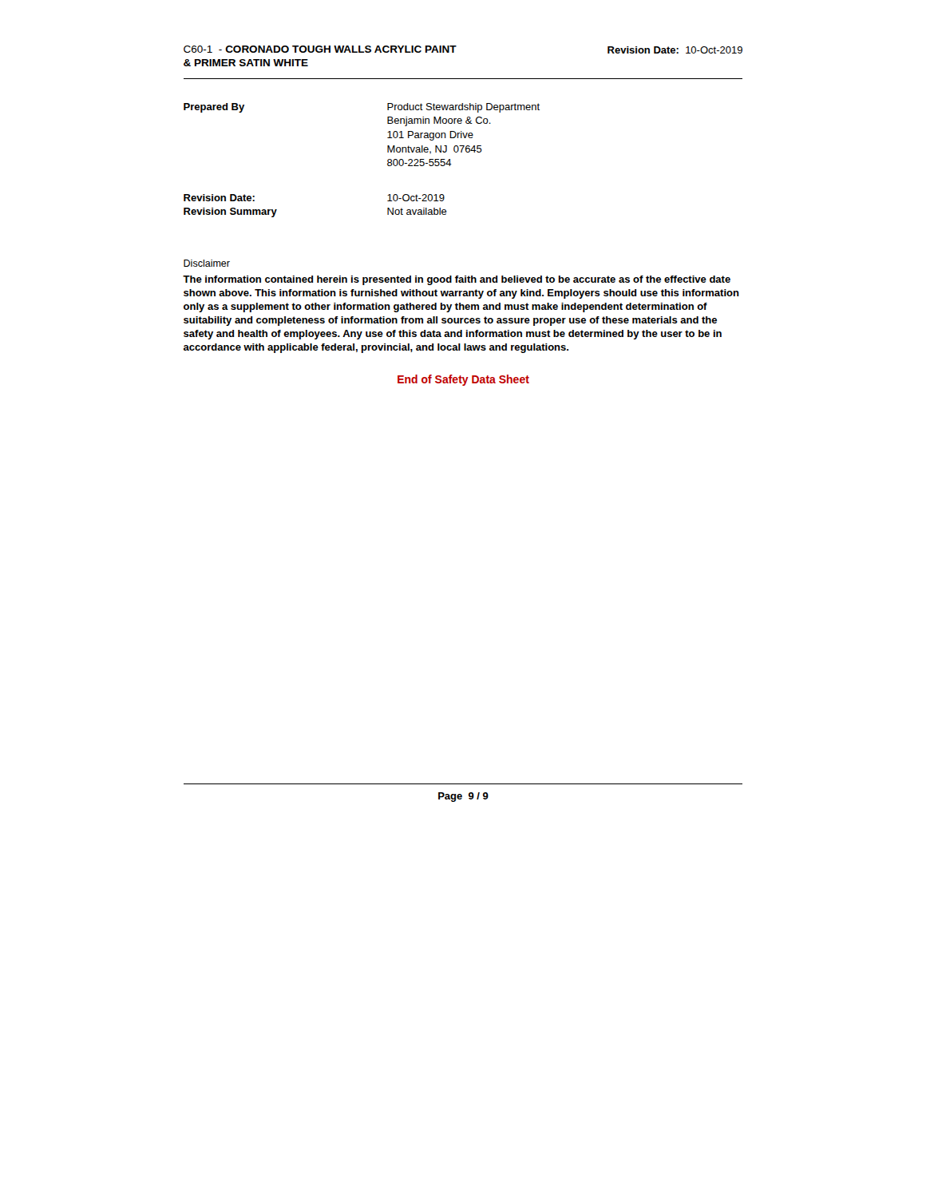C60-1 - CORONADO TOUGH WALLS ACRYLIC PAINT
& PRIMER SATIN WHITE
Revision Date: 10-Oct-2019
| Prepared By | Product Stewardship Department Benjamin Moore & Co. 101 Paragon Drive Montvale, NJ 07645 800-225-5554 |
| Revision Date: | 10-Oct-2019 |
| Revision Summary | Not available |
Disclaimer
The information contained herein is presented in good faith and believed to be accurate as of the effective date shown above. This information is furnished without warranty of any kind. Employers should use this information only as a supplement to other information gathered by them and must make independent determination of suitability and completeness of information from all sources to assure proper use of these materials and the safety and health of employees. Any use of this data and information must be determined by the user to be in accordance with applicable federal, provincial, and local laws and regulations.
End of Safety Data Sheet
Page 9 / 9